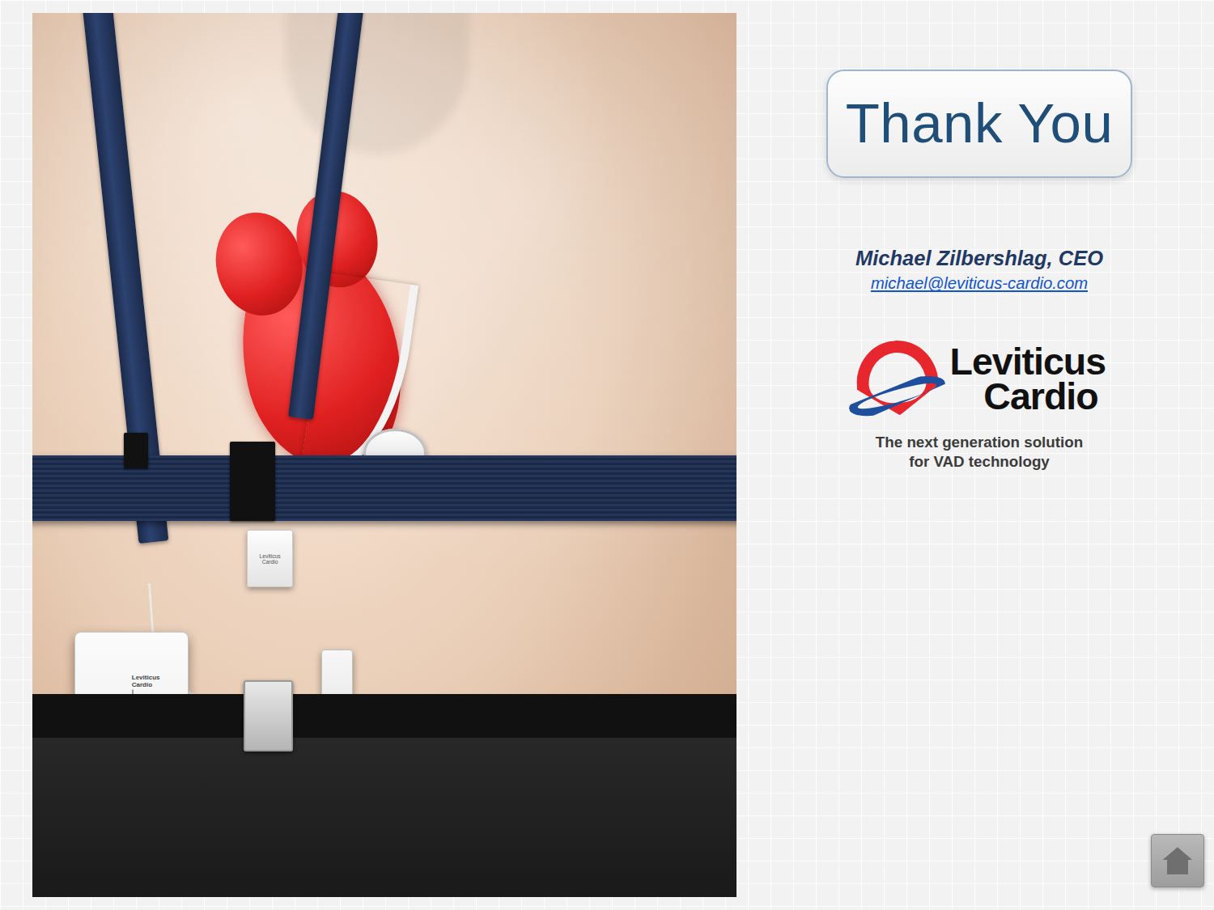Leviticus
Cardio
Leviticus
Cardio
Power Alarm RF
🔇
▶
Leviticus Cardio wireless coplanar energy transfer VAD system shown on a patient.
Thank You
Michael Zilbershlag, CEO
michael@leviticus-cardio.com
Leviticus
Cardio
The next generation solution
for VAD technology